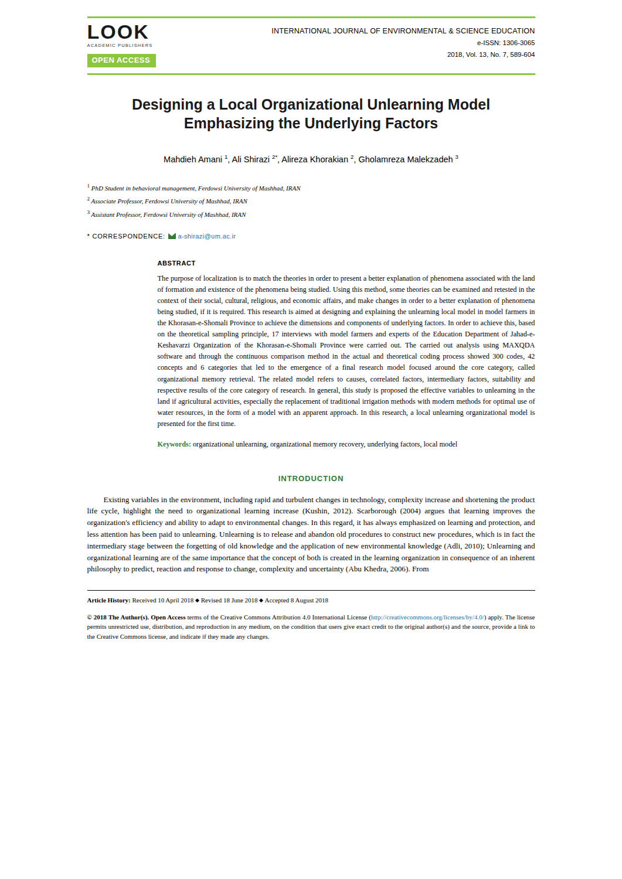LOOK
ACADEMIC PUBLISHERS
OPEN ACCESS
INTERNATIONAL JOURNAL OF ENVIRONMENTAL & SCIENCE EDUCATION
e-ISSN: 1306-3065
2018, Vol. 13, No. 7, 589-604
Designing a Local Organizational Unlearning Model
Emphasizing the Underlying Factors
Mahdieh Amani 1, Ali Shirazi 2*, Alireza Khorakian 2, Gholamreza Malekzadeh 3
1 PhD Student in behavioral management, Ferdowsi University of Mashhad, IRAN
2 Associate Professor, Ferdowsi University of Mashhad, IRAN
3 Assistant Professor, Ferdowsi University of Mashhad, IRAN
* CORRESPONDENCE: a-shirazi@um.ac.ir
ABSTRACT
The purpose of localization is to match the theories in order to present a better explanation of phenomena associated with the land of formation and existence of the phenomena being studied. Using this method, some theories can be examined and retested in the context of their social, cultural, religious, and economic affairs, and make changes in order to a better explanation of phenomena being studied, if it is required. This research is aimed at designing and explaining the unlearning local model in model farmers in the Khorasan-e-Shomali Province to achieve the dimensions and components of underlying factors. In order to achieve this, based on the theoretical sampling principle, 17 interviews with model farmers and experts of the Education Department of Jahad-e-Keshavarzi Organization of the Khorasan-e-Shomali Province were carried out. The carried out analysis using MAXQDA software and through the continuous comparison method in the actual and theoretical coding process showed 300 codes, 42 concepts and 6 categories that led to the emergence of a final research model focused around the core category, called organizational memory retrieval. The related model refers to causes, correlated factors, intermediary factors, suitability and respective results of the core category of research. In general, this study is proposed the effective variables to unlearning in the land if agricultural activities, especially the replacement of traditional irrigation methods with modern methods for optimal use of water resources, in the form of a model with an apparent approach. In this research, a local unlearning organizational model is presented for the first time.
Keywords: organizational unlearning, organizational memory recovery, underlying factors, local model
INTRODUCTION
Existing variables in the environment, including rapid and turbulent changes in technology, complexity increase and shortening the product life cycle, highlight the need to organizational learning increase (Kushin, 2012). Scarborough (2004) argues that learning improves the organization's efficiency and ability to adapt to environmental changes. In this regard, it has always emphasized on learning and protection, and less attention has been paid to unlearning. Unlearning is to release and abandon old procedures to construct new procedures, which is in fact the intermediary stage between the forgetting of old knowledge and the application of new environmental knowledge (Adli, 2010); Unlearning and organizational learning are of the same importance that the concept of both is created in the learning organization in consequence of an inherent philosophy to predict, reaction and response to change, complexity and uncertainty (Abu Khedra, 2006). From
Article History: Received 10 April 2018 ◆ Revised 18 June 2018 ◆ Accepted 8 August 2018
© 2018 The Author(s). Open Access terms of the Creative Commons Attribution 4.0 International License (http://creativecommons.org/licenses/by/4.0/) apply. The license permits unrestricted use, distribution, and reproduction in any medium, on the condition that users give exact credit to the original author(s) and the source, provide a link to the Creative Commons license, and indicate if they made any changes.